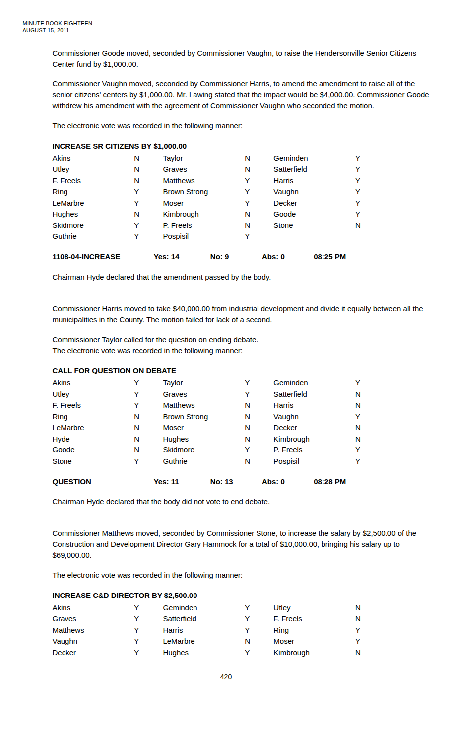MINUTE BOOK EIGHTEEN
AUGUST 15, 2011
Commissioner Goode moved, seconded by Commissioner Vaughn, to raise the Hendersonville Senior Citizens Center fund by $1,000.00.
Commissioner Vaughn moved, seconded by Commissioner Harris, to amend the amendment to raise all of the senior citizens' centers by $1,000.00. Mr. Lawing stated that the impact would be $4,000.00. Commissioner Goode withdrew his amendment with the agreement of Commissioner Vaughn who seconded the motion.
The electronic vote was recorded in the following manner:
INCREASE SR CITIZENS BY $1,000.00
| Akins | N | Taylor | N | Geminden | Y |
| Utley | N | Graves | N | Satterfield | Y |
| F. Freels | N | Matthews | Y | Harris | Y |
| Ring | Y | Brown Strong | Y | Vaughn | Y |
| LeMarbre | Y | Moser | Y | Decker | Y |
| Hughes | N | Kimbrough | N | Goode | Y |
| Skidmore | Y | P. Freels | N | Stone | N |
| Guthrie | Y | Pospisil | Y | | |
1108-04-INCREASE Yes: 14 No: 9 Abs: 0 08:25 PM
Chairman Hyde declared that the amendment passed by the body.
Commissioner Harris moved to take $40,000.00 from industrial development and divide it equally between all the municipalities in the County. The motion failed for lack of a second.
Commissioner Taylor called for the question on ending debate.
The electronic vote was recorded in the following manner:
CALL FOR QUESTION ON DEBATE
| Akins | Y | Taylor | Y | Geminden | Y |
| Utley | Y | Graves | Y | Satterfield | N |
| F. Freels | Y | Matthews | N | Harris | N |
| Ring | N | Brown Strong | N | Vaughn | Y |
| LeMarbre | N | Moser | N | Decker | N |
| Hyde | N | Hughes | N | Kimbrough | N |
| Goode | N | Skidmore | Y | P. Freels | Y |
| Stone | Y | Guthrie | N | Pospisil | Y |
QUESTION Yes: 11 No: 13 Abs: 0 08:28 PM
Chairman Hyde declared that the body did not vote to end debate.
Commissioner Matthews moved, seconded by Commissioner Stone, to increase the salary by $2,500.00 of the Construction and Development Director Gary Hammock for a total of $10,000.00, bringing his salary up to $69,000.00.
The electronic vote was recorded in the following manner:
INCREASE C&D DIRECTOR BY $2,500.00
| Akins | Y | Geminden | Y | Utley | N |
| Graves | Y | Satterfield | Y | F. Freels | N |
| Matthews | Y | Harris | Y | Ring | Y |
| Vaughn | Y | LeMarbre | N | Moser | Y |
| Decker | Y | Hughes | Y | Kimbrough | N |
420